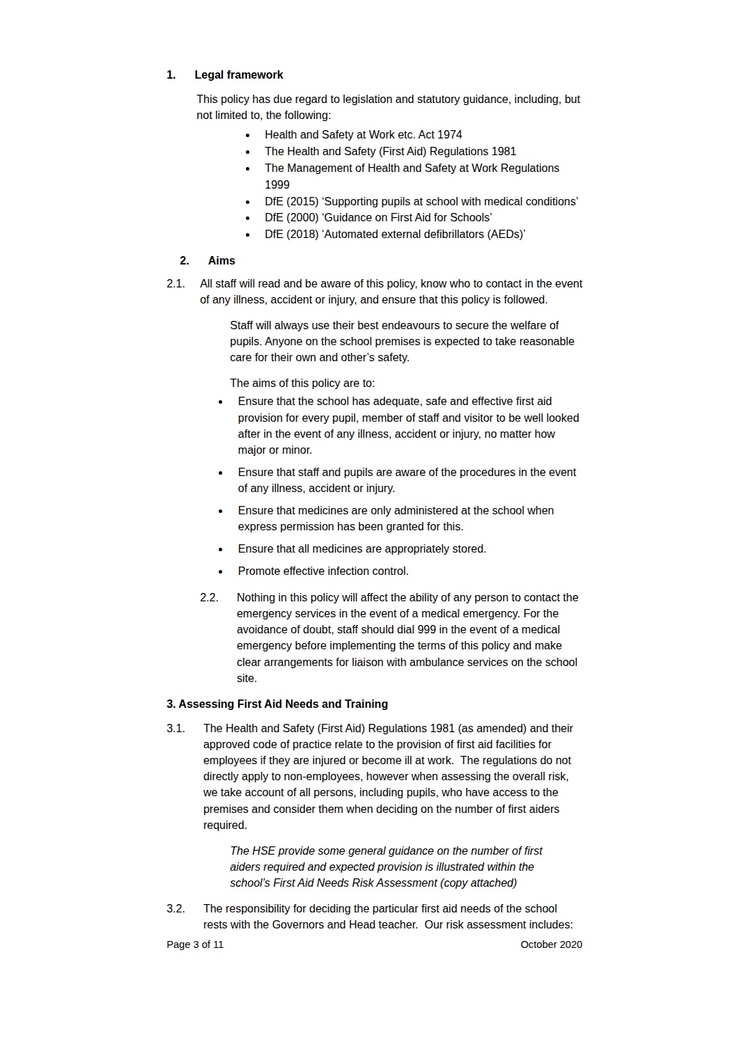1.
Legal framework
This policy has due regard to legislation and statutory guidance, including, but not limited to, the following:
Health and Safety at Work etc. Act 1974
The Health and Safety (First Aid) Regulations 1981
The Management of Health and Safety at Work Regulations 1999
DfE (2015) ‘Supporting pupils at school with medical conditions’
DfE (2000) ‘Guidance on First Aid for Schools’
DfE (2018) ‘Automated external defibrillators (AEDs)’
2.
Aims
2.1.
All staff will read and be aware of this policy, know who to contact in the event of any illness, accident or injury, and ensure that this policy is followed.
Staff will always use their best endeavours to secure the welfare of pupils. Anyone on the school premises is expected to take reasonable care for their own and other’s safety.
The aims of this policy are to:
Ensure that the school has adequate, safe and effective first aid provision for every pupil, member of staff and visitor to be well looked after in the event of any illness, accident or injury, no matter how major or minor.
Ensure that staff and pupils are aware of the procedures in the event of any illness, accident or injury.
Ensure that medicines are only administered at the school when express permission has been granted for this.
Ensure that all medicines are appropriately stored.
Promote effective infection control.
2.2.
Nothing in this policy will affect the ability of any person to contact the emergency services in the event of a medical emergency. For the avoidance of doubt, staff should dial 999 in the event of a medical emergency before implementing the terms of this policy and make clear arrangements for liaison with ambulance services on the school site.
3. Assessing First Aid Needs and Training
3.1.
The Health and Safety (First Aid) Regulations 1981 (as amended) and their approved code of practice relate to the provision of first aid facilities for employees if they are injured or become ill at work. The regulations do not directly apply to non-employees, however when assessing the overall risk, we take account of all persons, including pupils, who have access to the premises and consider them when deciding on the number of first aiders required.
The HSE provide some general guidance on the number of first aiders required and expected provision is illustrated within the school’s First Aid Needs Risk Assessment (copy attached)
3.2.
The responsibility for deciding the particular first aid needs of the school rests with the Governors and Head teacher. Our risk assessment includes:
Page 3 of 11
October 2020